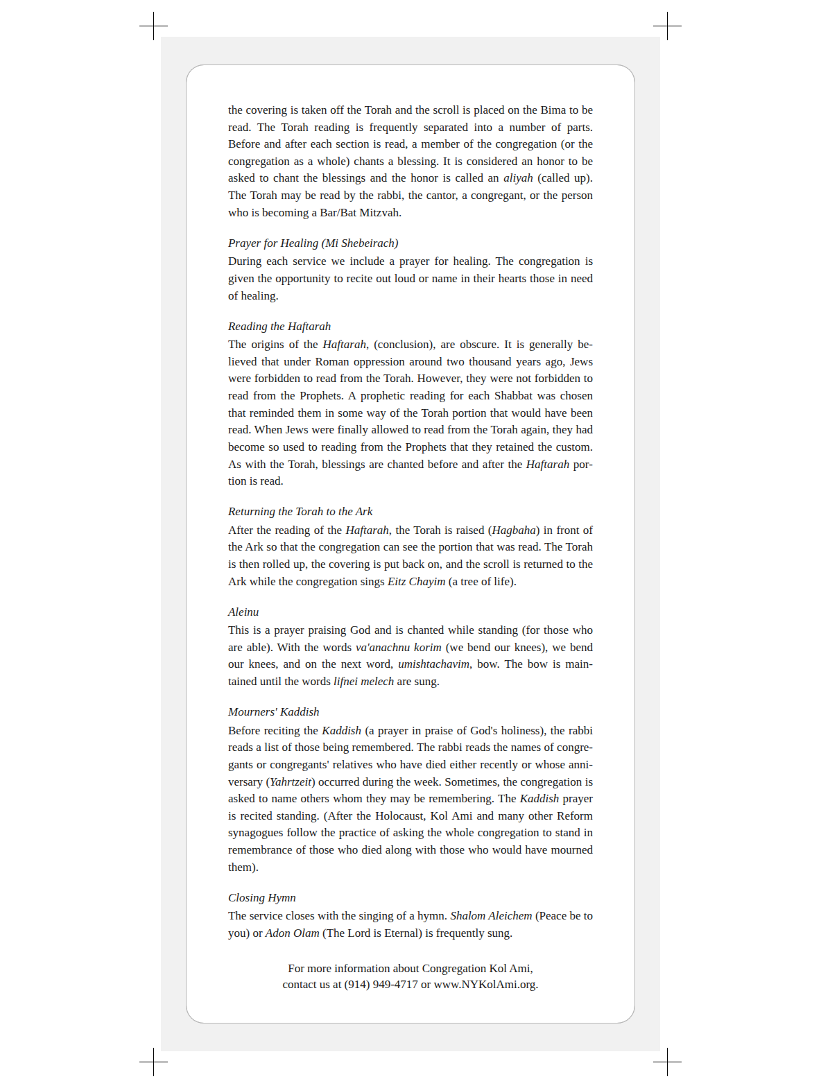the covering is taken off the Torah and the scroll is placed on the Bima to be read. The Torah reading is frequently separated into a number of parts. Before and after each section is read, a member of the congregation (or the congregation as a whole) chants a blessing. It is considered an honor to be asked to chant the blessings and the honor is called an aliyah (called up). The Torah may be read by the rabbi, the cantor, a congregant, or the person who is becoming a Bar/Bat Mitzvah.
Prayer for Healing (Mi Shebeirach)
During each service we include a prayer for healing. The congregation is given the opportunity to recite out loud or name in their hearts those in need of healing.
Reading the Haftarah
The origins of the Haftarah, (conclusion), are obscure. It is generally believed that under Roman oppression around two thousand years ago, Jews were forbidden to read from the Torah. However, they were not forbidden to read from the Prophets. A prophetic reading for each Shabbat was chosen that reminded them in some way of the Torah portion that would have been read. When Jews were finally allowed to read from the Torah again, they had become so used to reading from the Prophets that they retained the custom. As with the Torah, blessings are chanted before and after the Haftarah portion is read.
Returning the Torah to the Ark
After the reading of the Haftarah, the Torah is raised (Hagbaha) in front of the Ark so that the congregation can see the portion that was read. The Torah is then rolled up, the covering is put back on, and the scroll is returned to the Ark while the congregation sings Eitz Chayim (a tree of life).
Aleinu
This is a prayer praising God and is chanted while standing (for those who are able). With the words va'anachnu korim (we bend our knees), we bend our knees, and on the next word, umishtachavim, bow. The bow is maintained until the words lifnei melech are sung.
Mourners' Kaddish
Before reciting the Kaddish (a prayer in praise of God's holiness), the rabbi reads a list of those being remembered. The rabbi reads the names of congregants or congregants' relatives who have died either recently or whose anniversary (Yahrtzeit) occurred during the week. Sometimes, the congregation is asked to name others whom they may be remembering. The Kaddish prayer is recited standing. (After the Holocaust, Kol Ami and many other Reform synagogues follow the practice of asking the whole congregation to stand in remembrance of those who died along with those who would have mourned them).
Closing Hymn
The service closes with the singing of a hymn. Shalom Aleichem (Peace be to you) or Adon Olam (The Lord is Eternal) is frequently sung.
For more information about Congregation Kol Ami,
contact us at (914) 949-4717 or www.NYKolAmi.org.